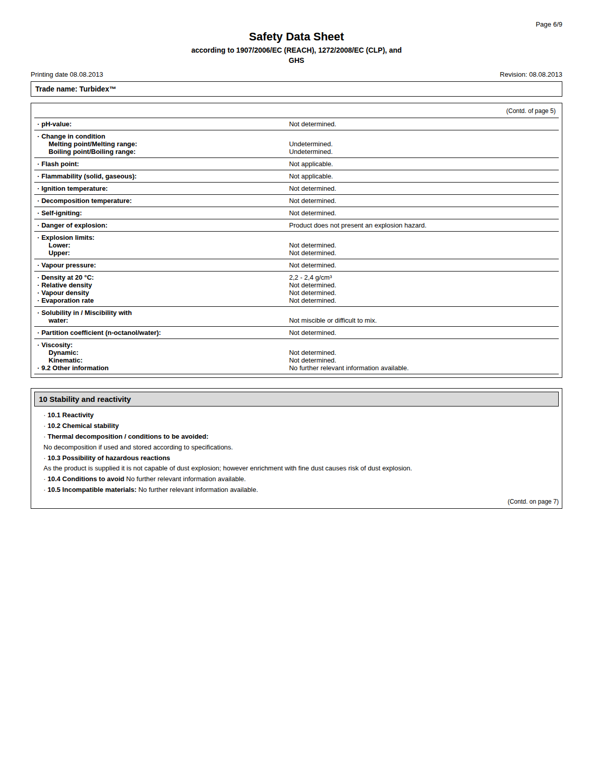Page 6/9
Safety Data Sheet
according to 1907/2006/EC (REACH), 1272/2008/EC (CLP), and
GHS
Printing date 08.08.2013 Revision: 08.08.2013
Trade name: Turbidex™
(Contd. of page 5)
| · pH-value: | Not determined. |
| · Change in condition Melting point/Melting range: Boiling point/Boiling range: | Undetermined. Undetermined. |
| · Flash point: | Not applicable. |
| · Flammability (solid, gaseous): | Not applicable. |
| · Ignition temperature: | Not determined. |
| · Decomposition temperature: | Not determined. |
| · Self-igniting: | Not determined. |
| · Danger of explosion: | Product does not present an explosion hazard. |
| · Explosion limits: Lower: Upper: | Not determined. Not determined. |
| · Vapour pressure: | Not determined. |
| · Density at 20 °C: · Relative density · Vapour density · Evaporation rate | 2,2 - 2,4 g/cm³ Not determined. Not determined. Not determined. |
| · Solubility in / Miscibility with water: | Not miscible or difficult to mix. |
| · Partition coefficient (n-octanol/water): | Not determined. |
| · Viscosity: Dynamic: Kinematic: · 9.2 Other information | Not determined. Not determined. No further relevant information available. |
10 Stability and reactivity
· 10.1 Reactivity
· 10.2 Chemical stability
· Thermal decomposition / conditions to be avoided:
No decomposition if used and stored according to specifications.
· 10.3 Possibility of hazardous reactions
As the product is supplied it is not capable of dust explosion; however enrichment with fine dust causes risk of dust explosion.
· 10.4 Conditions to avoid No further relevant information available.
· 10.5 Incompatible materials: No further relevant information available.
(Contd. on page 7)